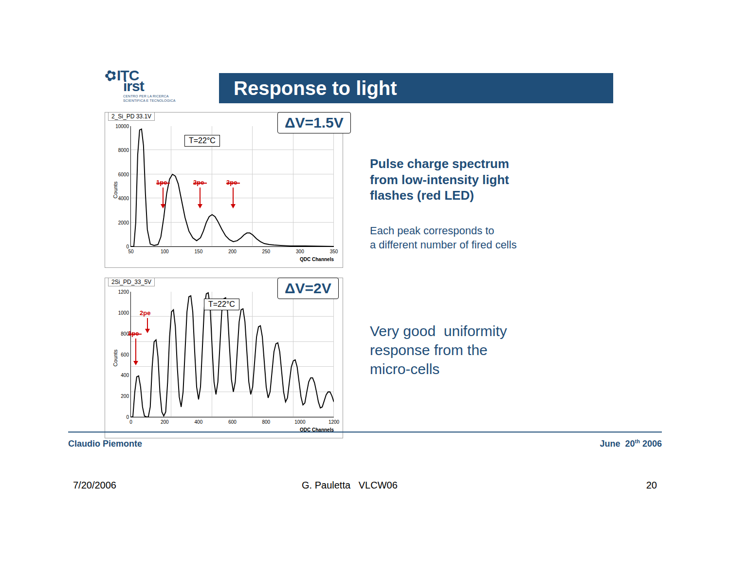✿ITC irst CENTRO PER LA RICERCA
SCIENTIFICA E TECNOLOGICA
Response to light
2_Si_PD 33.1V
Counts
10000
8000
6000
4000
2000
0
50
100
150
200
250
300
350
QDC Channels
T=22°C
1pe
2pe
3pe
2Si_PD_33_5V
Counts
1200
1000
800
600
400
200
0
0
200
400
600
800
1000
1200
QDC Channels
T=22°C
2pe
1pe
ΔV=1.5V
ΔV=2V
Pulse charge spectrum
from low-intensity light
flashes (red LED)
Each peak corresponds to
a different number of fired cells
Very good uniformity
response from the
micro-cells
Claudio Piemonte
June 20th 2006
7/20/2006 G. Pauletta VLCW06 20